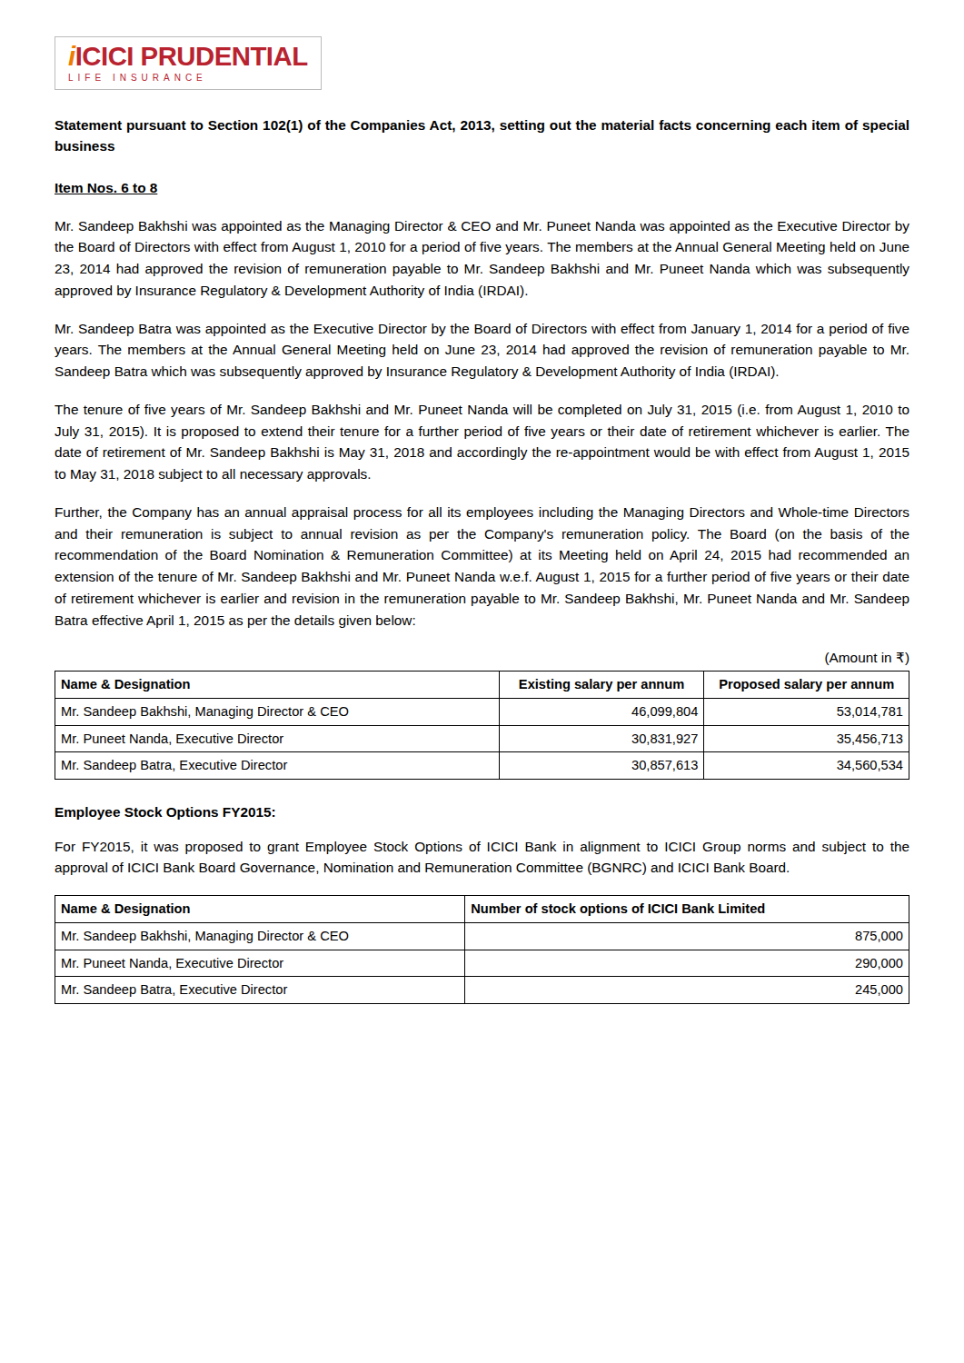i ICICI PRUDENTIAL
LIFE INSURANCE
Statement pursuant to Section 102(1) of the Companies Act, 2013, setting out the material facts concerning each item of special business
Item Nos. 6 to 8
Mr. Sandeep Bakhshi was appointed as the Managing Director & CEO and Mr. Puneet Nanda was appointed as the Executive Director by the Board of Directors with effect from August 1, 2010 for a period of five years. The members at the Annual General Meeting held on June 23, 2014 had approved the revision of remuneration payable to Mr. Sandeep Bakhshi and Mr. Puneet Nanda which was subsequently approved by Insurance Regulatory & Development Authority of India (IRDAI).
Mr. Sandeep Batra was appointed as the Executive Director by the Board of Directors with effect from January 1, 2014 for a period of five years. The members at the Annual General Meeting held on June 23, 2014 had approved the revision of remuneration payable to Mr. Sandeep Batra which was subsequently approved by Insurance Regulatory & Development Authority of India (IRDAI).
The tenure of five years of Mr. Sandeep Bakhshi and Mr. Puneet Nanda will be completed on July 31, 2015 (i.e. from August 1, 2010 to July 31, 2015). It is proposed to extend their tenure for a further period of five years or their date of retirement whichever is earlier. The date of retirement of Mr. Sandeep Bakhshi is May 31, 2018 and accordingly the re-appointment would be with effect from August 1, 2015 to May 31, 2018 subject to all necessary approvals.
Further, the Company has an annual appraisal process for all its employees including the Managing Directors and Whole-time Directors and their remuneration is subject to annual revision as per the Company's remuneration policy. The Board (on the basis of the recommendation of the Board Nomination & Remuneration Committee) at its Meeting held on April 24, 2015 had recommended an extension of the tenure of Mr. Sandeep Bakhshi and Mr. Puneet Nanda w.e.f. August 1, 2015 for a further period of five years or their date of retirement whichever is earlier and revision in the remuneration payable to Mr. Sandeep Bakhshi, Mr. Puneet Nanda and Mr. Sandeep Batra effective April 1, 2015 as per the details given below:
(Amount in ₹)
| Name & Designation | Existing salary per annum | Proposed salary per annum |
| --- | --- | --- |
| Mr. Sandeep Bakhshi, Managing Director & CEO | 46,099,804 | 53,014,781 |
| Mr. Puneet Nanda, Executive Director | 30,831,927 | 35,456,713 |
| Mr. Sandeep Batra, Executive Director | 30,857,613 | 34,560,534 |
Employee Stock Options FY2015:
For FY2015, it was proposed to grant Employee Stock Options of ICICI Bank in alignment to ICICI Group norms and subject to the approval of ICICI Bank Board Governance, Nomination and Remuneration Committee (BGNRC) and ICICI Bank Board.
| Name & Designation | Number of stock options of ICICI Bank Limited |
| --- | --- |
| Mr. Sandeep Bakhshi, Managing Director & CEO | 875,000 |
| Mr. Puneet Nanda, Executive Director | 290,000 |
| Mr. Sandeep Batra, Executive Director | 245,000 |